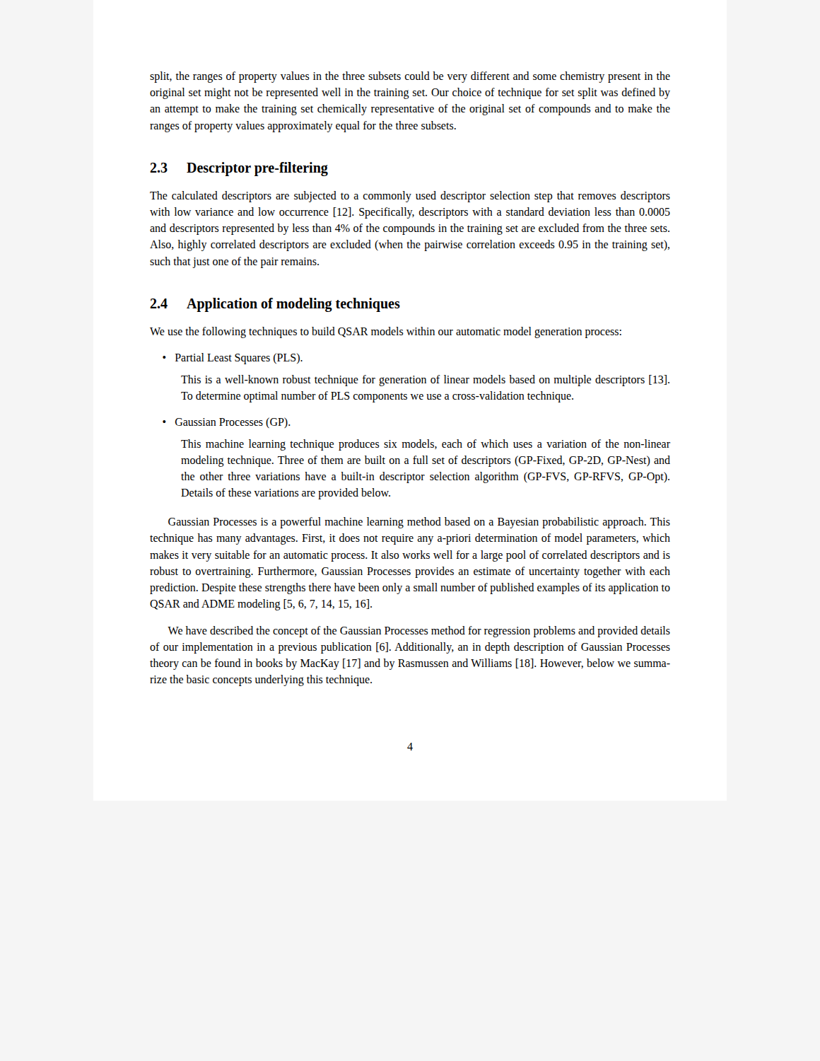split, the ranges of property values in the three subsets could be very different and some chemistry present in the original set might not be represented well in the training set. Our choice of technique for set split was defined by an attempt to make the training set chemically representative of the original set of compounds and to make the ranges of property values approximately equal for the three subsets.
2.3 Descriptor pre-filtering
The calculated descriptors are subjected to a commonly used descriptor selection step that removes descriptors with low variance and low occurrence [12]. Specifically, descriptors with a standard deviation less than 0.0005 and descriptors represented by less than 4% of the compounds in the training set are excluded from the three sets. Also, highly correlated descriptors are excluded (when the pairwise correlation exceeds 0.95 in the training set), such that just one of the pair remains.
2.4 Application of modeling techniques
We use the following techniques to build QSAR models within our automatic model generation process:
• Partial Least Squares (PLS).
This is a well-known robust technique for generation of linear models based on multiple descriptors [13]. To determine optimal number of PLS components we use a cross-validation technique.
• Gaussian Processes (GP).
This machine learning technique produces six models, each of which uses a variation of the non-linear modeling technique. Three of them are built on a full set of descriptors (GP-Fixed, GP-2D, GP-Nest) and the other three variations have a built-in descriptor selection algorithm (GP-FVS, GP-RFVS, GP-Opt). Details of these variations are provided below.
Gaussian Processes is a powerful machine learning method based on a Bayesian probabilistic approach. This technique has many advantages. First, it does not require any a-priori determination of model parameters, which makes it very suitable for an automatic process. It also works well for a large pool of correlated descriptors and is robust to overtraining. Furthermore, Gaussian Processes provides an estimate of uncertainty together with each prediction. Despite these strengths there have been only a small number of published examples of its application to QSAR and ADME modeling [5, 6, 7, 14, 15, 16].
We have described the concept of the Gaussian Processes method for regression problems and provided details of our implementation in a previous publication [6]. Additionally, an in depth description of Gaussian Processes theory can be found in books by MacKay [17] and by Rasmussen and Williams [18]. However, below we summarize the basic concepts underlying this technique.
4